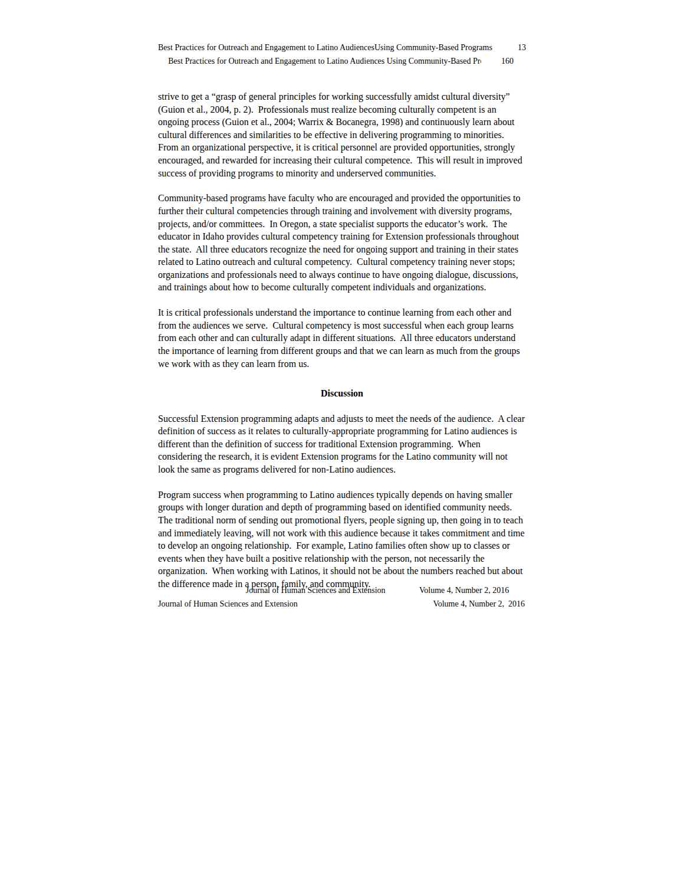Best Practices for Outreach and Engagement to Latino AudiencesUsing Community-Based Programs 13
Best Practices for Outreach and Engagement to Latino Audiences Using Community-Based Programs 160
strive to get a “grasp of general principles for working successfully amidst cultural diversity” (Guion et al., 2004, p. 2). Professionals must realize becoming culturally competent is an ongoing process (Guion et al., 2004; Warrix & Bocanegra, 1998) and continuously learn about cultural differences and similarities to be effective in delivering programming to minorities. From an organizational perspective, it is critical personnel are provided opportunities, strongly encouraged, and rewarded for increasing their cultural competence. This will result in improved success of providing programs to minority and underserved communities.
Community-based programs have faculty who are encouraged and provided the opportunities to further their cultural competencies through training and involvement with diversity programs, projects, and/or committees. In Oregon, a state specialist supports the educator’s work. The educator in Idaho provides cultural competency training for Extension professionals throughout the state. All three educators recognize the need for ongoing support and training in their states related to Latino outreach and cultural competency. Cultural competency training never stops; organizations and professionals need to always continue to have ongoing dialogue, discussions, and trainings about how to become culturally competent individuals and organizations.
It is critical professionals understand the importance to continue learning from each other and from the audiences we serve. Cultural competency is most successful when each group learns from each other and can culturally adapt in different situations. All three educators understand the importance of learning from different groups and that we can learn as much from the groups we work with as they can learn from us.
Discussion
Successful Extension programming adapts and adjusts to meet the needs of the audience. A clear definition of success as it relates to culturally-appropriate programming for Latino audiences is different than the definition of success for traditional Extension programming. When considering the research, it is evident Extension programs for the Latino community will not look the same as programs delivered for non-Latino audiences.
Program success when programming to Latino audiences typically depends on having smaller groups with longer duration and depth of programming based on identified community needs. The traditional norm of sending out promotional flyers, people signing up, then going in to teach and immediately leaving, will not work with this audience because it takes commitment and time to develop an ongoing relationship. For example, Latino families often show up to classes or events when they have built a positive relationship with the person, not necessarily the organization. When working with Latinos, it should not be about the numbers reached but about the difference made in a person, family, and community.
Journal of Human Sciences and Extension Volume 4, Number 2, 2016
Journal of Human Sciences and Extension Volume 4, Number 2, 2016